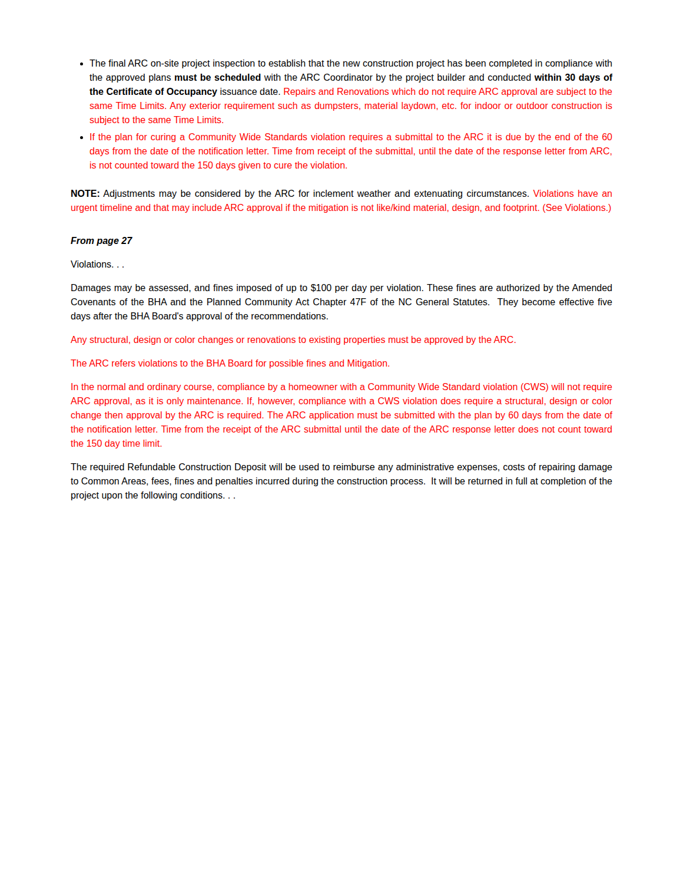The final ARC on-site project inspection to establish that the new construction project has been completed in compliance with the approved plans must be scheduled with the ARC Coordinator by the project builder and conducted within 30 days of the Certificate of Occupancy issuance date. Repairs and Renovations which do not require ARC approval are subject to the same Time Limits. Any exterior requirement such as dumpsters, material laydown, etc. for indoor or outdoor construction is subject to the same Time Limits.
If the plan for curing a Community Wide Standards violation requires a submittal to the ARC it is due by the end of the 60 days from the date of the notification letter. Time from receipt of the submittal, until the date of the response letter from ARC, is not counted toward the 150 days given to cure the violation.
NOTE: Adjustments may be considered by the ARC for inclement weather and extenuating circumstances. Violations have an urgent timeline and that may include ARC approval if the mitigation is not like/kind material, design, and footprint. (See Violations.)
From page 27
Violations. . .
Damages may be assessed, and fines imposed of up to $100 per day per violation. These fines are authorized by the Amended Covenants of the BHA and the Planned Community Act Chapter 47F of the NC General Statutes. They become effective five days after the BHA Board's approval of the recommendations.
Any structural, design or color changes or renovations to existing properties must be approved by the ARC.
The ARC refers violations to the BHA Board for possible fines and Mitigation.
In the normal and ordinary course, compliance by a homeowner with a Community Wide Standard violation (CWS) will not require ARC approval, as it is only maintenance. If, however, compliance with a CWS violation does require a structural, design or color change then approval by the ARC is required. The ARC application must be submitted with the plan by 60 days from the date of the notification letter. Time from the receipt of the ARC submittal until the date of the ARC response letter does not count toward the 150 day time limit.
The required Refundable Construction Deposit will be used to reimburse any administrative expenses, costs of repairing damage to Common Areas, fees, fines and penalties incurred during the construction process. It will be returned in full at completion of the project upon the following conditions. . .